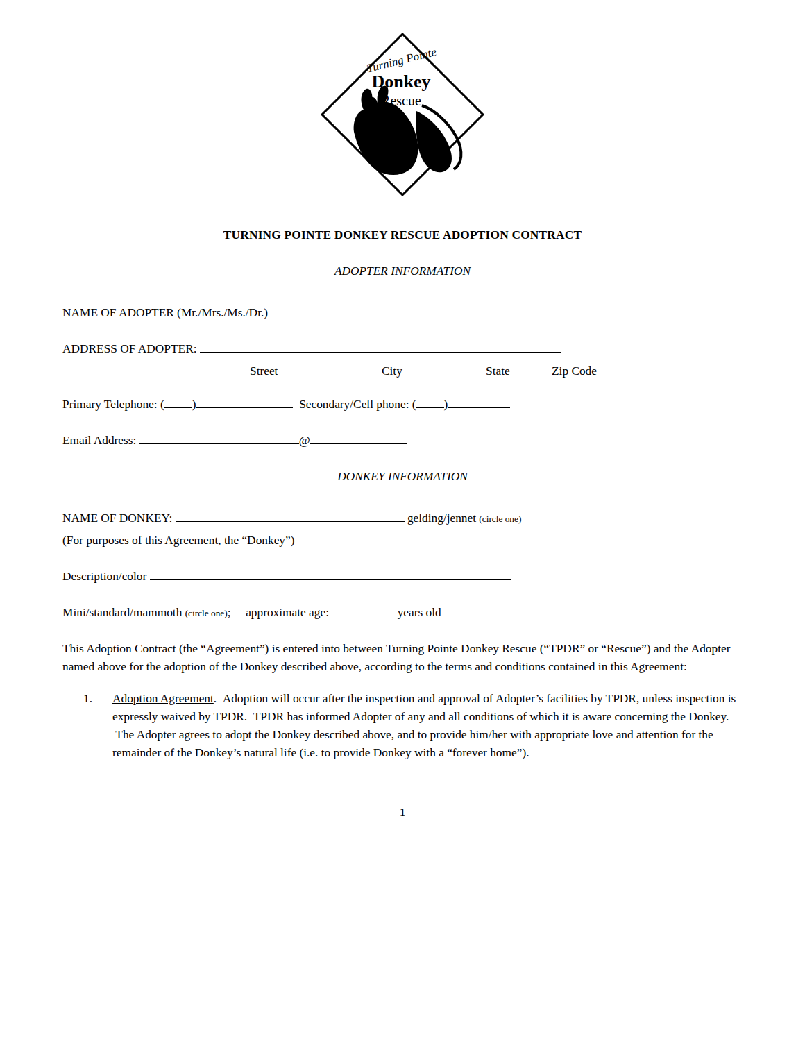Turning Pointe Donkey Rescue
TURNING POINTE DONKEY RESCUE ADOPTION CONTRACT
ADOPTER INFORMATION
NAME OF ADOPTER (Mr./Mrs./Ms./Dr.)
ADDRESS OF ADOPTER:
Street City State Zip Code
Primary Telephone: ( ) Secondary/Cell phone: ( )
Email Address: @
DONKEY INFORMATION
NAME OF DONKEY: gelding/jennet (circle one)
(For purposes of this Agreement, the “Donkey”)
Description/color
Mini/standard/mammoth (circle one); approximate age: years old
This Adoption Contract (the “Agreement”) is entered into between Turning Pointe Donkey Rescue (“TPDR” or “Rescue”) and the Adopter named above for the adoption of the Donkey described above, according to the terms and conditions contained in this Agreement:
Adoption Agreement. Adoption will occur after the inspection and approval of Adopter’s facilities by TPDR, unless inspection is expressly waived by TPDR. TPDR has informed Adopter of any and all conditions of which it is aware concerning the Donkey. The Adopter agrees to adopt the Donkey described above, and to provide him/her with appropriate love and attention for the remainder of the Donkey’s natural life (i.e. to provide Donkey with a “forever home”).
1